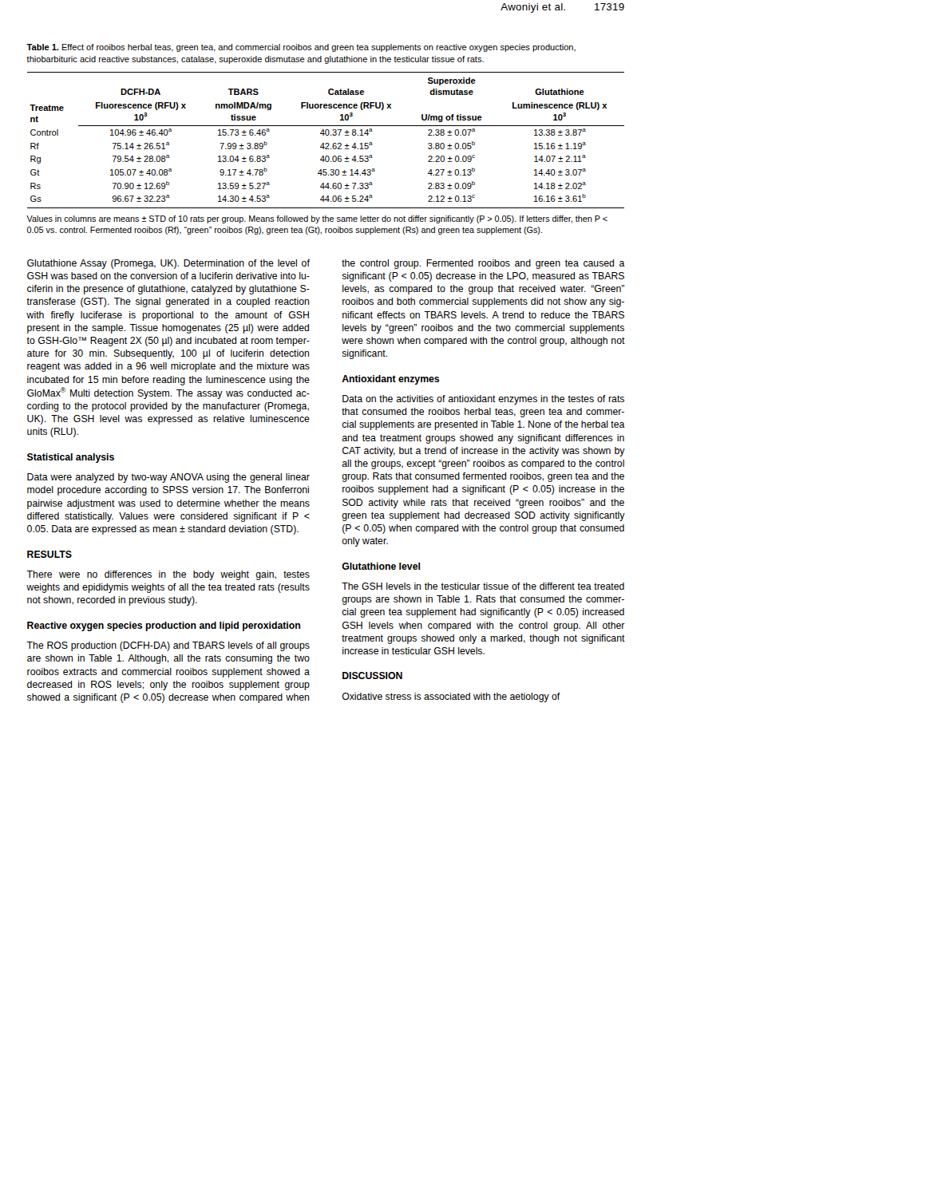Awoniyi et al. 17319
Table 1. Effect of rooibos herbal teas, green tea, and commercial rooibos and green tea supplements on reactive oxygen species production, thiobarbituric acid reactive substances, catalase, superoxide dismutase and glutathione in the testicular tissue of rats.
| Treatme nt | DCFH-DA | TBARS | Catalase | Superoxide dismutase | Glutathione |
| --- | --- | --- | --- | --- | --- |
| Fluorescence (RFU) x 10 3 | nmolMDA/mg tissue | Fluorescence (RFU) x 10 3 | U/mg of tissue | Luminescence (RLU) x 10 3 |
| Control | 104.96 ± 46.40 a | 15.73 ± 6.46 a | 40.37 ± 8.14 a | 2.38 ± 0.07 a | 13.38 ± 3.87 a |
| Rf | 75.14 ± 26.51 a | 7.99 ± 3.89 b | 42.62 ± 4.15 a | 3.80 ± 0.05 b | 15.16 ± 1.19 a |
| Rg | 79.54 ± 28.08 a | 13.04 ± 6.83 a | 40.06 ± 4.53 a | 2.20 ± 0.09 c | 14.07 ± 2.11 a |
| Gt | 105.07 ± 40.08 a | 9.17 ± 4.78 b | 45.30 ± 14.43 a | 4.27 ± 0.13 b | 14.40 ± 3.07 a |
| Rs | 70.90 ± 12.69 b | 13.59 ± 5.27 a | 44.60 ± 7.33 a | 2.83 ± 0.09 b | 14.18 ± 2.02 a |
| Gs | 96.67 ± 32.23 a | 14.30 ± 4.53 a | 44.06 ± 5.24 a | 2.12 ± 0.13 c | 16.16 ± 3.61 b |
Values in columns are means ± STD of 10 rats per group. Means followed by the same letter do not differ significantly (P > 0.05). If letters differ, then P < 0.05 vs. control. Fermented rooibos (Rf), “green” rooibos (Rg), green tea (Gt), rooibos supplement (Rs) and green tea supplement (Gs).
Glutathione Assay (Promega, UK). Determination of the level of GSH was based on the conversion of a luciferin derivative into luciferin in the presence of glutathione, catalyzed by glutathione S-transferase (GST). The signal generated in a coupled reaction with firefly luciferase is proportional to the amount of GSH present in the sample. Tissue homogenates (25 µl) were added to GSH-Glo™ Reagent 2X (50 µl) and incubated at room temperature for 30 min. Subsequently, 100 µl of luciferin detection reagent was added in a 96 well microplate and the mixture was incubated for 15 min before reading the luminescence using the GloMax® Multi detection System. The assay was conducted according to the protocol provided by the manufacturer (Promega, UK). The GSH level was expressed as relative luminescence units (RLU).
Statistical analysis
Data were analyzed by two-way ANOVA using the general linear model procedure according to SPSS version 17. The Bonferroni pairwise adjustment was used to determine whether the means differed statistically. Values were considered significant if P < 0.05. Data are expressed as mean ± standard deviation (STD).
RESULTS
There were no differences in the body weight gain, testes weights and epididymis weights of all the tea treated rats (results not shown, recorded in previous study).
Reactive oxygen species production and lipid peroxidation
The ROS production (DCFH-DA) and TBARS levels of all groups are shown in Table 1. Although, all the rats consuming the two rooibos extracts and commercial rooibos supplement showed a decreased in ROS levels; only the rooibos supplement group showed a significant (P < 0.05) decrease when compared when the control group. Fermented rooibos and green tea caused a significant (P < 0.05) decrease in the LPO, measured as TBARS levels, as compared to the group that received water. “Green” rooibos and both commercial supplements did not show any significant effects on TBARS levels. A trend to reduce the TBARS levels by “green” rooibos and the two commercial supplements were shown when compared with the control group, although not significant.
Antioxidant enzymes
Data on the activities of antioxidant enzymes in the testes of rats that consumed the rooibos herbal teas, green tea and commercial supplements are presented in Table 1. None of the herbal tea and tea treatment groups showed any significant differences in CAT activity, but a trend of increase in the activity was shown by all the groups, except “green” rooibos as compared to the control group. Rats that consumed fermented rooibos, green tea and the rooibos supplement had a significant (P < 0.05) increase in the SOD activity while rats that received “green rooibos” and the green tea supplement had decreased SOD activity significantly (P < 0.05) when compared with the control group that consumed only water.
Glutathione level
The GSH levels in the testicular tissue of the different tea treated groups are shown in Table 1. Rats that consumed the commercial green tea supplement had significantly (P < 0.05) increased GSH levels when compared with the control group. All other treatment groups showed only a marked, though not significant increase in testicular GSH levels.
DISCUSSION
Oxidative stress is associated with the aetiology of